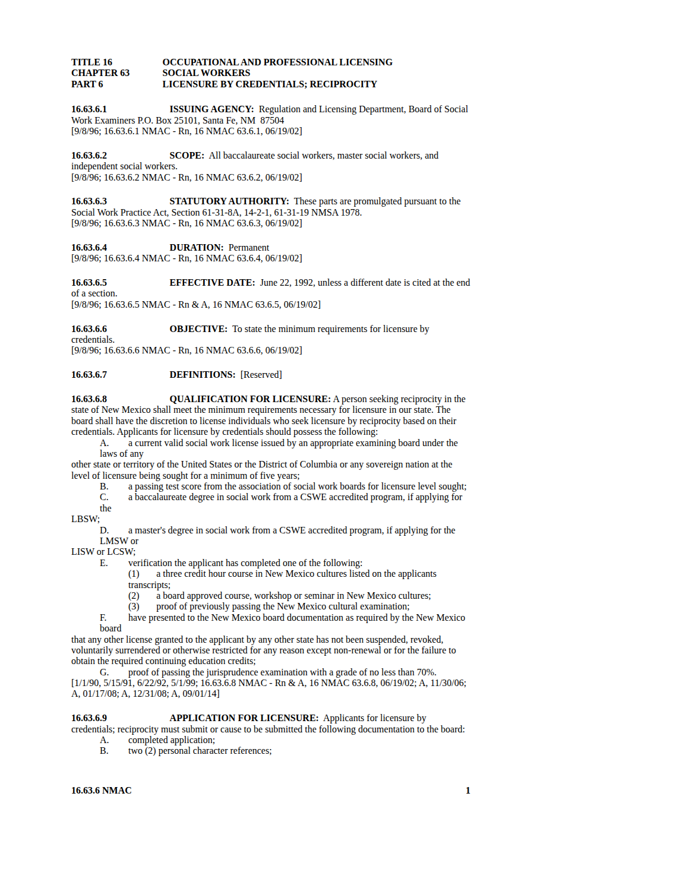TITLE 16 OCCUPATIONAL AND PROFESSIONAL LICENSING
CHAPTER 63 SOCIAL WORKERS
PART 6 LICENSURE BY CREDENTIALS; RECIPROCITY
16.63.6.1 ISSUING AGENCY: Regulation and Licensing Department, Board of Social Work Examiners P.O. Box 25101, Santa Fe, NM 87504
[9/8/96; 16.63.6.1 NMAC - Rn, 16 NMAC 63.6.1, 06/19/02]
16.63.6.2 SCOPE: All baccalaureate social workers, master social workers, and independent social workers.
[9/8/96; 16.63.6.2 NMAC - Rn, 16 NMAC 63.6.2, 06/19/02]
16.63.6.3 STATUTORY AUTHORITY: These parts are promulgated pursuant to the Social Work Practice Act, Section 61-31-8A, 14-2-1, 61-31-19 NMSA 1978.
[9/8/96; 16.63.6.3 NMAC - Rn, 16 NMAC 63.6.3, 06/19/02]
16.63.6.4 DURATION: Permanent
[9/8/96; 16.63.6.4 NMAC - Rn, 16 NMAC 63.6.4, 06/19/02]
16.63.6.5 EFFECTIVE DATE: June 22, 1992, unless a different date is cited at the end of a section.
[9/8/96; 16.63.6.5 NMAC - Rn & A, 16 NMAC 63.6.5, 06/19/02]
16.63.6.6 OBJECTIVE: To state the minimum requirements for licensure by credentials.
[9/8/96; 16.63.6.6 NMAC - Rn, 16 NMAC 63.6.6, 06/19/02]
16.63.6.7 DEFINITIONS: [Reserved]
16.63.6.8 QUALIFICATION FOR LICENSURE: A person seeking reciprocity in the state of New Mexico shall meet the minimum requirements necessary for licensure in our state. The board shall have the discretion to license individuals who seek licensure by reciprocity based on their credentials. Applicants for licensure by credentials should possess the following:
A. a current valid social work license issued by an appropriate examining board under the laws of any
other state or territory of the United States or the District of Columbia or any sovereign nation at the level of licensure being sought for a minimum of five years;
B. a passing test score from the association of social work boards for licensure level sought;
C. a baccalaureate degree in social work from a CSWE accredited program, if applying for the
LBSW;
D. a master's degree in social work from a CSWE accredited program, if applying for the LMSW or
LISW or LCSW;
E. verification the applicant has completed one of the following:
(1) a three credit hour course in New Mexico cultures listed on the applicants transcripts;
(2) a board approved course, workshop or seminar in New Mexico cultures;
(3) proof of previously passing the New Mexico cultural examination;
F. have presented to the New Mexico board documentation as required by the New Mexico board
that any other license granted to the applicant by any other state has not been suspended, revoked, voluntarily surrendered or otherwise restricted for any reason except non-renewal or for the failure to obtain the required continuing education credits;
G. proof of passing the jurisprudence examination with a grade of no less than 70%.
[1/1/90, 5/15/91, 6/22/92, 5/1/99; 16.63.6.8 NMAC - Rn & A, 16 NMAC 63.6.8, 06/19/02; A, 11/30/06; A, 01/17/08; A, 12/31/08; A, 09/01/14]
16.63.6.9 APPLICATION FOR LICENSURE: Applicants for licensure by credentials; reciprocity must submit or cause to be submitted the following documentation to the board:
A. completed application;
B. two (2) personal character references;
16.63.6 NMAC 1